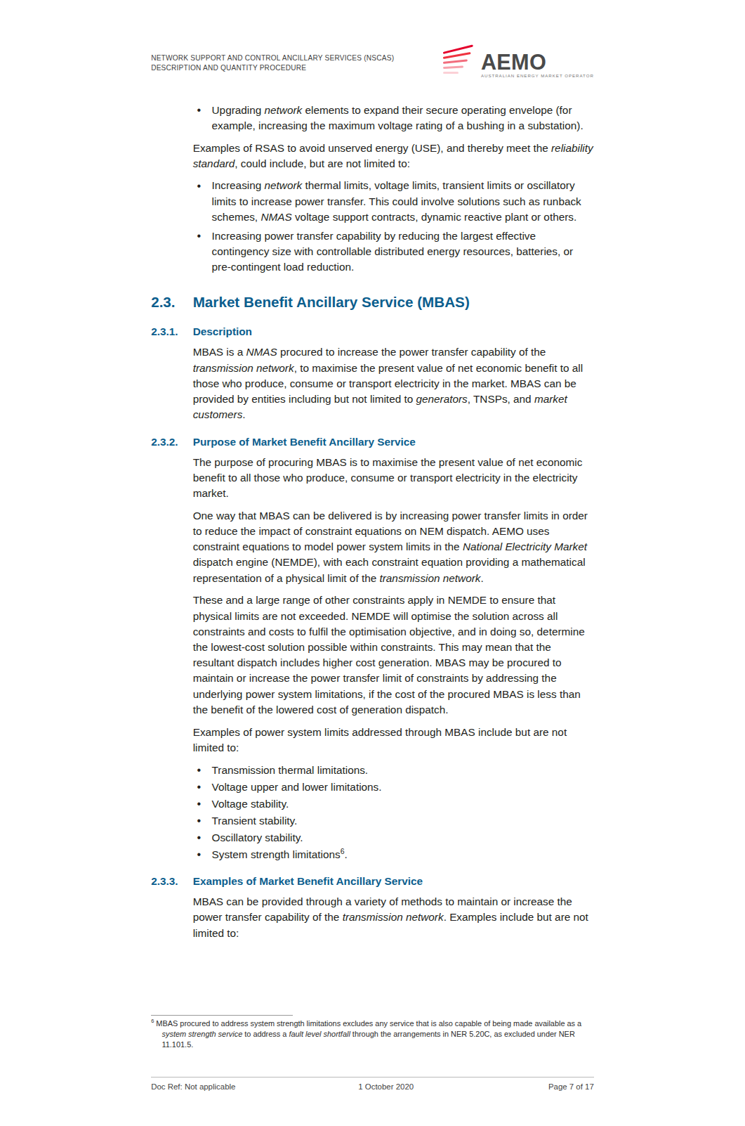Network Support and Control Ancillary Services (NSCAS) Description and Quantity Procedure
AEMO Australian Energy Market Operator
Upgrading network elements to expand their secure operating envelope (for example, increasing the maximum voltage rating of a bushing in a substation).
Examples of RSAS to avoid unserved energy (USE), and thereby meet the reliability standard, could include, but are not limited to:
Increasing network thermal limits, voltage limits, transient limits or oscillatory limits to increase power transfer. This could involve solutions such as runback schemes, NMAS voltage support contracts, dynamic reactive plant or others.
Increasing power transfer capability by reducing the largest effective contingency size with controllable distributed energy resources, batteries, or pre-contingent load reduction.
2.3. Market Benefit Ancillary Service (MBAS)
2.3.1. Description
MBAS is a NMAS procured to increase the power transfer capability of the transmission network, to maximise the present value of net economic benefit to all those who produce, consume or transport electricity in the market. MBAS can be provided by entities including but not limited to generators, TNSPs, and market customers.
2.3.2. Purpose of Market Benefit Ancillary Service
The purpose of procuring MBAS is to maximise the present value of net economic benefit to all those who produce, consume or transport electricity in the electricity market.
One way that MBAS can be delivered is by increasing power transfer limits in order to reduce the impact of constraint equations on NEM dispatch. AEMO uses constraint equations to model power system limits in the National Electricity Market dispatch engine (NEMDE), with each constraint equation providing a mathematical representation of a physical limit of the transmission network.
These and a large range of other constraints apply in NEMDE to ensure that physical limits are not exceeded. NEMDE will optimise the solution across all constraints and costs to fulfil the optimisation objective, and in doing so, determine the lowest-cost solution possible within constraints. This may mean that the resultant dispatch includes higher cost generation. MBAS may be procured to maintain or increase the power transfer limit of constraints by addressing the underlying power system limitations, if the cost of the procured MBAS is less than the benefit of the lowered cost of generation dispatch.
Examples of power system limits addressed through MBAS include but are not limited to:
Transmission thermal limitations.
Voltage upper and lower limitations.
Voltage stability.
Transient stability.
Oscillatory stability.
System strength limitations6.
2.3.3. Examples of Market Benefit Ancillary Service
MBAS can be provided through a variety of methods to maintain or increase the power transfer capability of the transmission network. Examples include but are not limited to:
6 MBAS procured to address system strength limitations excludes any service that is also capable of being made available as a system strength service to address a fault level shortfall through the arrangements in NER 5.20C, as excluded under NER 11.101.5.
Doc Ref: Not applicable
1 October 2020
Page 7 of 17